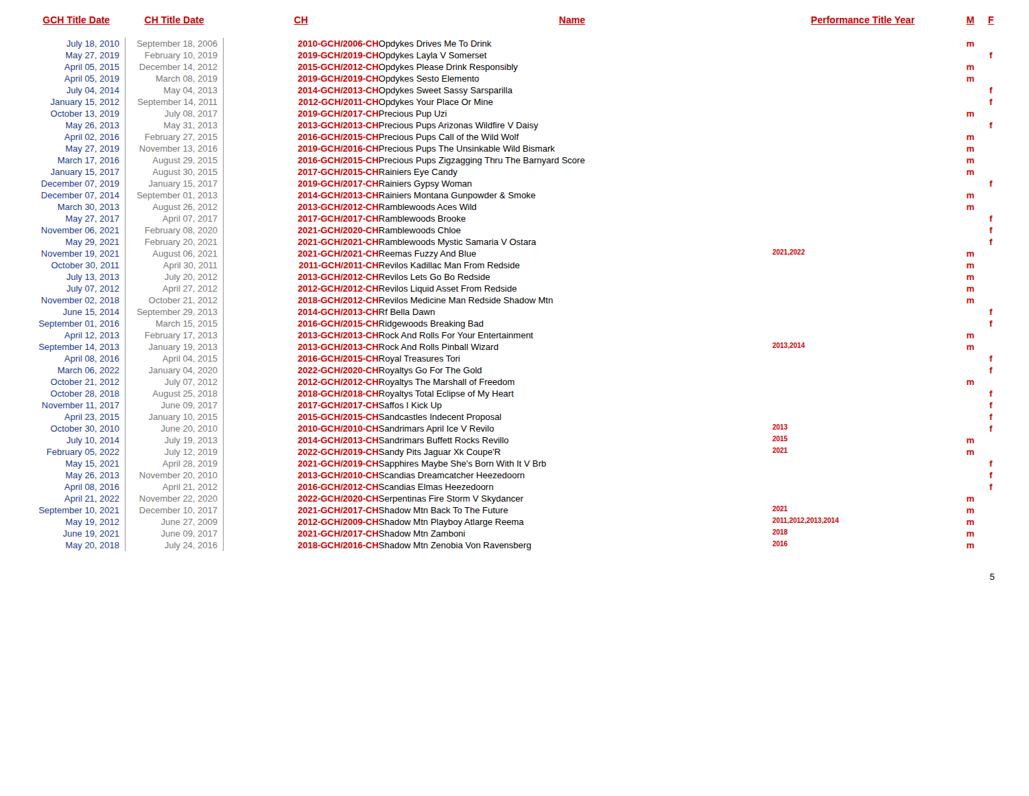| GCH Title Date | CH Title Date | CH | Name | Performance Title Year | M | F |
| --- | --- | --- | --- | --- | --- | --- |
| July 18, 2010 | September 18, 2006 | 2010-GCH/2006-CH | Opdykes Drives Me To Drink | | m | |
| May 27, 2019 | February 10, 2019 | 2019-GCH/2019-CH | Opdykes Layla V Somerset | | | f |
| April 05, 2015 | December 14, 2012 | 2015-GCH/2012-CH | Opdykes Please Drink Responsibly | | m | |
| April 05, 2019 | March 08, 2019 | 2019-GCH/2019-CH | Opdykes Sesto Elemento | | m | |
| July 04, 2014 | May 04, 2013 | 2014-GCH/2013-CH | Opdykes Sweet Sassy Sarsparilla | | | f |
| January 15, 2012 | September 14, 2011 | 2012-GCH/2011-CH | Opdykes Your Place Or Mine | | | f |
| October 13, 2019 | July 08, 2017 | 2019-GCH/2017-CH | Precious Pup Uzi | | m | |
| May 26, 2013 | May 31, 2013 | 2013-GCH/2013-CH | Precious Pups Arizonas Wildfire V Daisy | | | f |
| April 02, 2016 | February 27, 2015 | 2016-GCH/2015-CH | Precious Pups Call of the Wild Wolf | | m | |
| May 27, 2019 | November 13, 2016 | 2019-GCH/2016-CH | Precious Pups The Unsinkable Wild Bismark | | m | |
| March 17, 2016 | August 29, 2015 | 2016-GCH/2015-CH | Precious Pups Zigzagging Thru The Barnyard Score | | m | |
| January 15, 2017 | August 30, 2015 | 2017-GCH/2015-CH | Rainiers Eye Candy | | m | |
| December 07, 2019 | January 15, 2017 | 2019-GCH/2017-CH | Rainiers Gypsy Woman | | | f |
| December 07, 2014 | September 01, 2013 | 2014-GCH/2013-CH | Rainiers Montana Gunpowder & Smoke | | m | |
| March 30, 2013 | August 26, 2012 | 2013-GCH/2012-CH | Ramblewoods Aces Wild | | m | |
| May 27, 2017 | April 07, 2017 | 2017-GCH/2017-CH | Ramblewoods Brooke | | | f |
| November 06, 2021 | February 08, 2020 | 2021-GCH/2020-CH | Ramblewoods Chloe | | | f |
| May 29, 2021 | February 20, 2021 | 2021-GCH/2021-CH | Ramblewoods Mystic Samaria V Ostara | | | f |
| November 19, 2021 | August 06, 2021 | 2021-GCH/2021-CH | Reemas Fuzzy And Blue | 2021,2022 | m | |
| October 30, 2011 | April 30, 2011 | 2011-GCH/2011-CH | Revilos Kadillac Man From Redside | | m | |
| July 13, 2013 | July 20, 2012 | 2013-GCH/2012-CH | Revilos Lets Go Bo Redside | | m | |
| July 07, 2012 | April 27, 2012 | 2012-GCH/2012-CH | Revilos Liquid Asset From Redside | | m | |
| November 02, 2018 | October 21, 2012 | 2018-GCH/2012-CH | Revilos Medicine Man Redside Shadow Mtn | | m | |
| June 15, 2014 | September 29, 2013 | 2014-GCH/2013-CH | Rf Bella Dawn | | | f |
| September 01, 2016 | March 15, 2015 | 2016-GCH/2015-CH | Ridgewoods Breaking Bad | | | f |
| April 12, 2013 | February 17, 2013 | 2013-GCH/2013-CH | Rock And Rolls For Your Entertainment | | m | |
| September 14, 2013 | January 19, 2013 | 2013-GCH/2013-CH | Rock And Rolls Pinball Wizard | 2013,2014 | m | |
| April 08, 2016 | April 04, 2015 | 2016-GCH/2015-CH | Royal Treasures Tori | | | f |
| March 06, 2022 | January 04, 2020 | 2022-GCH/2020-CH | Royaltys Go For The Gold | | | f |
| October 21, 2012 | July 07, 2012 | 2012-GCH/2012-CH | Royaltys The Marshall of Freedom | | m | |
| October 28, 2018 | August 25, 2018 | 2018-GCH/2018-CH | Royaltys Total Eclipse of My Heart | | | f |
| November 11, 2017 | June 09, 2017 | 2017-GCH/2017-CH | Saffos I Kick Up | | | f |
| April 23, 2015 | January 10, 2015 | 2015-GCH/2015-CH | Sandcastles Indecent Proposal | | | f |
| October 30, 2010 | June 20, 2010 | 2010-GCH/2010-CH | Sandrimars April Ice V Revilo | 2013 | | f |
| July 10, 2014 | July 19, 2013 | 2014-GCH/2013-CH | Sandrimars Buffett Rocks Revillo | 2015 | m | |
| February 05, 2022 | July 12, 2019 | 2022-GCH/2019-CH | Sandy Pits Jaguar Xk Coupe'R | 2021 | m | |
| May 15, 2021 | April 28, 2019 | 2021-GCH/2019-CH | Sapphires Maybe She's Born With It V Brb | | | f |
| May 26, 2013 | November 20, 2010 | 2013-GCH/2010-CH | Scandias Dreamcatcher Heezedoorn | | | f |
| April 08, 2016 | April 21, 2012 | 2016-GCH/2012-CH | Scandias Elmas Heezedoorn | | | f |
| April 21, 2022 | November 22, 2020 | 2022-GCH/2020-CH | Serpentinas Fire Storm V Skydancer | | m | |
| September 10, 2021 | December 10, 2017 | 2021-GCH/2017-CH | Shadow Mtn Back To The Future | 2021 | m | |
| May 19, 2012 | June 27, 2009 | 2012-GCH/2009-CH | Shadow Mtn Playboy Atlarge Reema | 2011,2012,2013,2014 | m | |
| June 19, 2021 | June 09, 2017 | 2021-GCH/2017-CH | Shadow Mtn Zamboni | 2018 | m | |
| May 20, 2018 | July 24, 2016 | 2018-GCH/2016-CH | Shadow Mtn Zenobia Von Ravensberg | 2016 | m | |
5